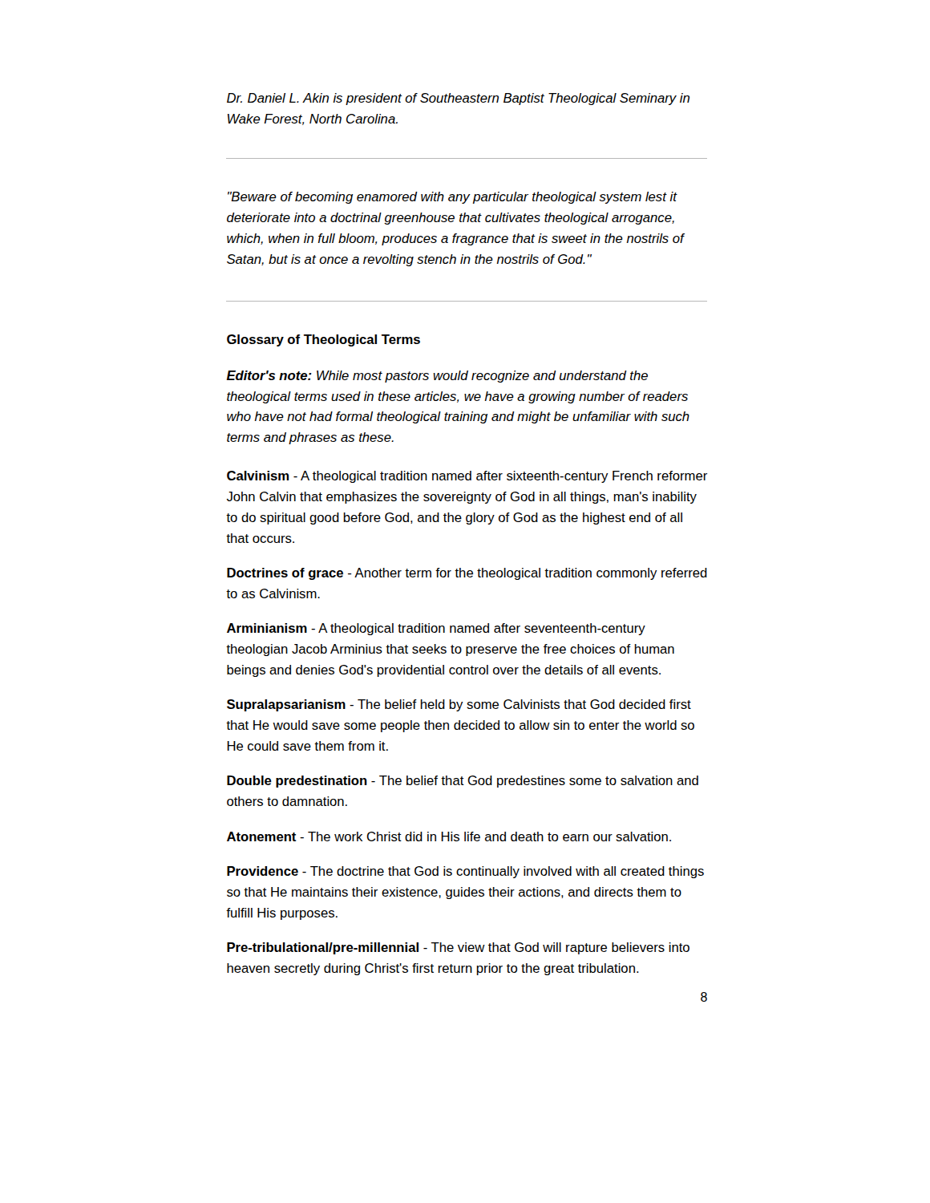Dr. Daniel L. Akin is president of Southeastern Baptist Theological Seminary in Wake Forest, North Carolina.
"Beware of becoming enamored with any particular theological system lest it deteriorate into a doctrinal greenhouse that cultivates theological arrogance, which, when in full bloom, produces a fragrance that is sweet in the nostrils of Satan, but is at once a revolting stench in the nostrils of God."
Glossary of Theological Terms
Editor's note: While most pastors would recognize and understand the theological terms used in these articles, we have a growing number of readers who have not had formal theological training and might be unfamiliar with such terms and phrases as these.
Calvinism - A theological tradition named after sixteenth-century French reformer John Calvin that emphasizes the sovereignty of God in all things, man's inability to do spiritual good before God, and the glory of God as the highest end of all that occurs.
Doctrines of grace - Another term for the theological tradition commonly referred to as Calvinism.
Arminianism - A theological tradition named after seventeenth-century theologian Jacob Arminius that seeks to preserve the free choices of human beings and denies God's providential control over the details of all events.
Supralapsarianism - The belief held by some Calvinists that God decided first that He would save some people then decided to allow sin to enter the world so He could save them from it.
Double predestination - The belief that God predestines some to salvation and others to damnation.
Atonement - The work Christ did in His life and death to earn our salvation.
Providence - The doctrine that God is continually involved with all created things so that He maintains their existence, guides their actions, and directs them to fulfill His purposes.
Pre-tribulational/pre-millennial - The view that God will rapture believers into heaven secretly during Christ's first return prior to the great tribulation.
8